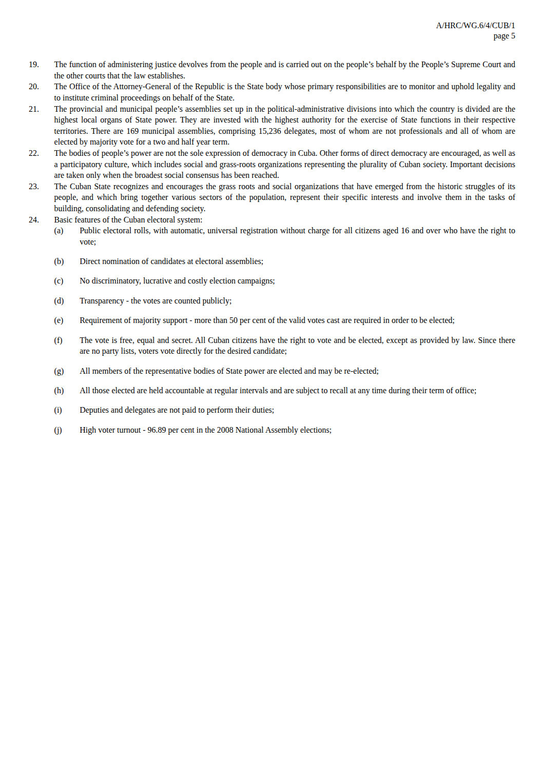A/HRC/WG.6/4/CUB/1
page 5
19.
The function of administering justice devolves from the people and is carried out on the people’s behalf by the People’s Supreme Court and the other courts that the law establishes.
20.
The Office of the Attorney-General of the Republic is the State body whose primary responsibilities are to monitor and uphold legality and to institute criminal proceedings on behalf of the State.
21.
The provincial and municipal people’s assemblies set up in the political-administrative divisions into which the country is divided are the highest local organs of State power. They are invested with the highest authority for the exercise of State functions in their respective territories. There are 169 municipal assemblies, comprising 15,236 delegates, most of whom are not professionals and all of whom are elected by majority vote for a two and half year term.
22.
The bodies of people’s power are not the sole expression of democracy in Cuba. Other forms of direct democracy are encouraged, as well as a participatory culture, which includes social and grass-roots organizations representing the plurality of Cuban society. Important decisions are taken only when the broadest social consensus has been reached.
23.
The Cuban State recognizes and encourages the grass roots and social organizations that have emerged from the historic struggles of its people, and which bring together various sectors of the population, represent their specific interests and involve them in the tasks of building, consolidating and defending society.
24.
Basic features of the Cuban electoral system:
(a)
Public electoral rolls, with automatic, universal registration without charge for all citizens aged 16 and over who have the right to vote;
(b)
Direct nomination of candidates at electoral assemblies;
(c)
No discriminatory, lucrative and costly election campaigns;
(d)
Transparency - the votes are counted publicly;
(e)
Requirement of majority support - more than 50 per cent of the valid votes cast are required in order to be elected;
(f)
The vote is free, equal and secret. All Cuban citizens have the right to vote and be elected, except as provided by law. Since there are no party lists, voters vote directly for the desired candidate;
(g)
All members of the representative bodies of State power are elected and may be re-elected;
(h)
All those elected are held accountable at regular intervals and are subject to recall at any time during their term of office;
(i)
Deputies and delegates are not paid to perform their duties;
(j)
High voter turnout - 96.89 per cent in the 2008 National Assembly elections;